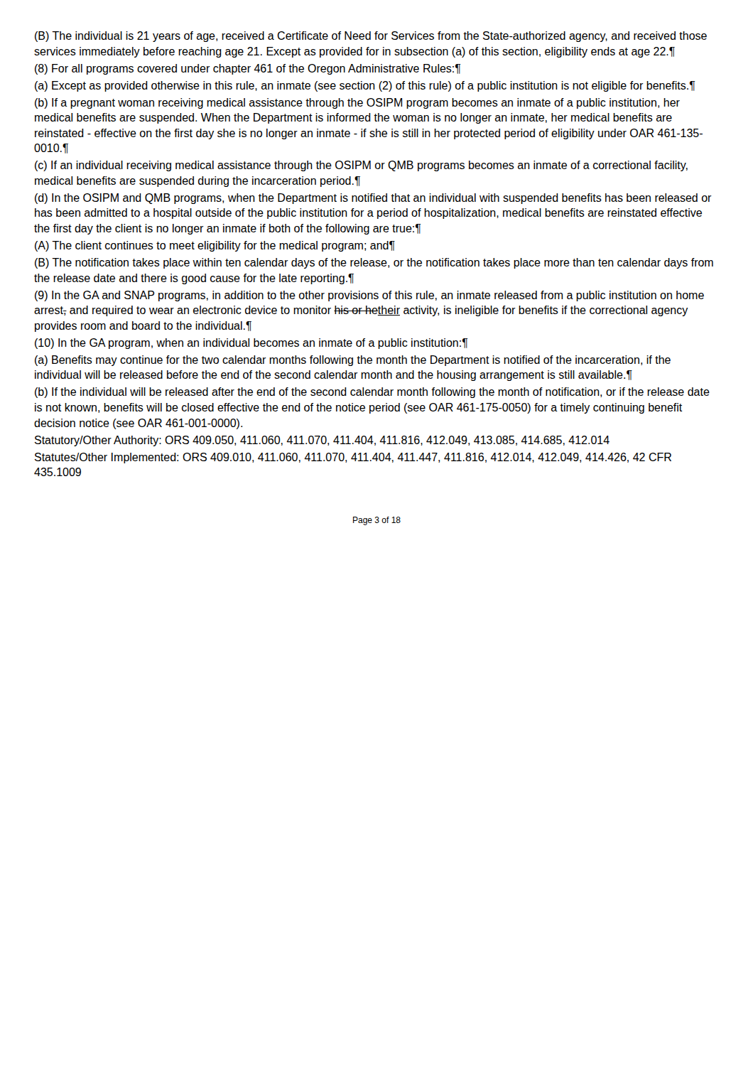(B) The individual is 21 years of age, received a Certificate of Need for Services from the State-authorized agency, and received those services immediately before reaching age 21. Except as provided for in subsection (a) of this section, eligibility ends at age 22.¶
(8) For all programs covered under chapter 461 of the Oregon Administrative Rules:¶
(a) Except as provided otherwise in this rule, an inmate (see section (2) of this rule) of a public institution is not eligible for benefits.¶
(b) If a pregnant woman receiving medical assistance through the OSIPM program becomes an inmate of a public institution, her medical benefits are suspended. When the Department is informed the woman is no longer an inmate, her medical benefits are reinstated - effective on the first day she is no longer an inmate - if she is still in her protected period of eligibility under OAR 461-135-0010.¶
(c) If an individual receiving medical assistance through the OSIPM or QMB programs becomes an inmate of a correctional facility, medical benefits are suspended during the incarceration period.¶
(d) In the OSIPM and QMB programs, when the Department is notified that an individual with suspended benefits has been released or has been admitted to a hospital outside of the public institution for a period of hospitalization, medical benefits are reinstated effective the first day the client is no longer an inmate if both of the following are true:¶
(A) The client continues to meet eligibility for the medical program; and¶
(B) The notification takes place within ten calendar days of the release, or the notification takes place more than ten calendar days from the release date and there is good cause for the late reporting.¶
(9) In the GA and SNAP programs, in addition to the other provisions of this rule, an inmate released from a public institution on home arrest, and required to wear an electronic device to monitor his or hetheir activity, is ineligible for benefits if the correctional agency provides room and board to the individual.¶
(10) In the GA program, when an individual becomes an inmate of a public institution:¶
(a) Benefits may continue for the two calendar months following the month the Department is notified of the incarceration, if the individual will be released before the end of the second calendar month and the housing arrangement is still available.¶
(b) If the individual will be released after the end of the second calendar month following the month of notification, or if the release date is not known, benefits will be closed effective the end of the notice period (see OAR 461-175-0050) for a timely continuing benefit decision notice (see OAR 461-001-0000).
Statutory/Other Authority: ORS 409.050, 411.060, 411.070, 411.404, 411.816, 412.049, 413.085, 414.685, 412.014
Statutes/Other Implemented: ORS 409.010, 411.060, 411.070, 411.404, 411.447, 411.816, 412.014, 412.049, 414.426, 42 CFR 435.1009
Page 3 of 18